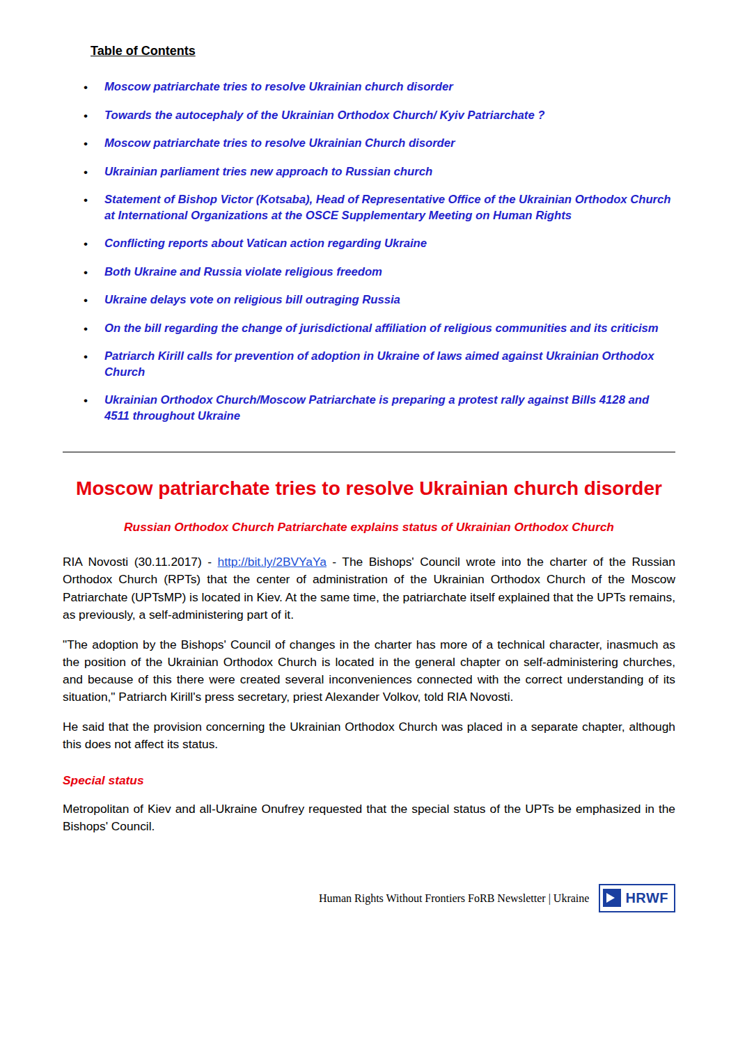Table of Contents
Moscow patriarchate tries to resolve Ukrainian church disorder
Towards the autocephaly of the Ukrainian Orthodox Church/ Kyiv Patriarchate ?
Moscow patriarchate tries to resolve Ukrainian Church disorder
Ukrainian parliament tries new approach to Russian church
Statement of Bishop Victor (Kotsaba), Head of Representative Office of the Ukrainian Orthodox Church at International Organizations at the OSCE Supplementary Meeting on Human Rights
Conflicting reports about Vatican action regarding Ukraine
Both Ukraine and Russia violate religious freedom
Ukraine delays vote on religious bill outraging Russia
On the bill regarding the change of jurisdictional affiliation of religious communities and its criticism
Patriarch Kirill calls for prevention of adoption in Ukraine of laws aimed against Ukrainian Orthodox Church
Ukrainian Orthodox Church/Moscow Patriarchate is preparing a protest rally against Bills 4128 and 4511 throughout Ukraine
Moscow patriarchate tries to resolve Ukrainian church disorder
Russian Orthodox Church Patriarchate explains status of Ukrainian Orthodox Church
RIA Novosti (30.11.2017) - http://bit.ly/2BVYaYa - The Bishops' Council wrote into the charter of the Russian Orthodox Church (RPTs) that the center of administration of the Ukrainian Orthodox Church of the Moscow Patriarchate (UPTsMP) is located in Kiev. At the same time, the patriarchate itself explained that the UPTs remains, as previously, a self-administering part of it.
"The adoption by the Bishops' Council of changes in the charter has more of a technical character, inasmuch as the position of the Ukrainian Orthodox Church is located in the general chapter on self-administering churches, and because of this there were created several inconveniences connected with the correct understanding of its situation," Patriarch Kirill's press secretary, priest Alexander Volkov, told RIA Novosti.
He said that the provision concerning the Ukrainian Orthodox Church was placed in a separate chapter, although this does not affect its status.
Special status
Metropolitan of Kiev and all-Ukraine Onufrey requested that the special status of the UPTs be emphasized in the Bishops' Council.
Human Rights Without Frontiers FoRB Newsletter | Ukraine HRWF